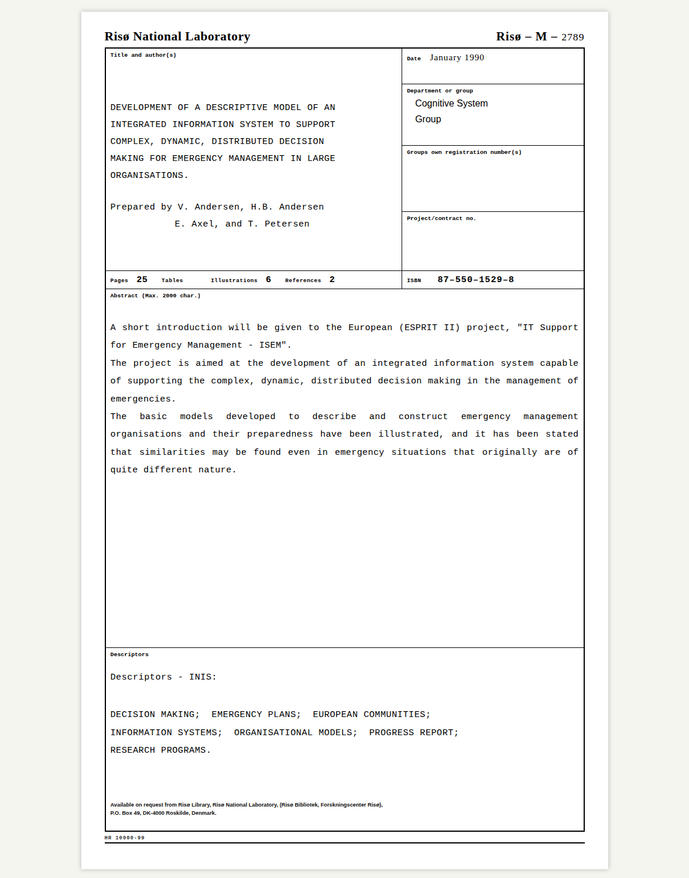Risø National Laboratory Risø – M – 2789
| Title and author(s) DEVELOPMENT OF A DESCRIPTIVE MODEL OF AN INTEGRATED INFORMATION SYSTEM TO SUPPORT COMPLEX, DYNAMIC, DISTRIBUTED DECISION MAKING FOR EMERGENCY MANAGEMENT IN LARGE ORGANISATIONS. Prepared by V. Andersen, H.B. Andersen E. Axel, and T. Petersen | Date January 1990 |
| Department or group Cognitive System Group |
| Groups own registration number(s) |
| Project/contract no. |
| Pages 25 Tables Illustrations 6 References 2 | ISBN 87–550–1529–8 |
| Abstract (Max. 2000 char.) A short introduction will be given to the European (ESPRIT II) project, "IT Support for Emergency Management - ISEM". The project is aimed at the development of an integrated information system capable of supporting the complex, dynamic, distributed decision making in the management of emergencies. The basic models developed to describe and construct emergency management organisations and their preparedness have been illustrated, and it has been stated that similarities may be found even in emergency situations that originally are of quite different nature. |
| Descriptors Descriptors - INIS: DECISION MAKING; EMERGENCY PLANS; EUROPEAN COMMUNITIES; INFORMATION SYSTEMS; ORGANISATIONAL MODELS; PROGRESS REPORT; RESEARCH PROGRAMS. Available on request from Risø Library, Risø National Laboratory, (Risø Bibliotek, Forskningscenter Risø), P.O. Box 49, DK-4000 Roskilde, Denmark. |
HR 10000-99